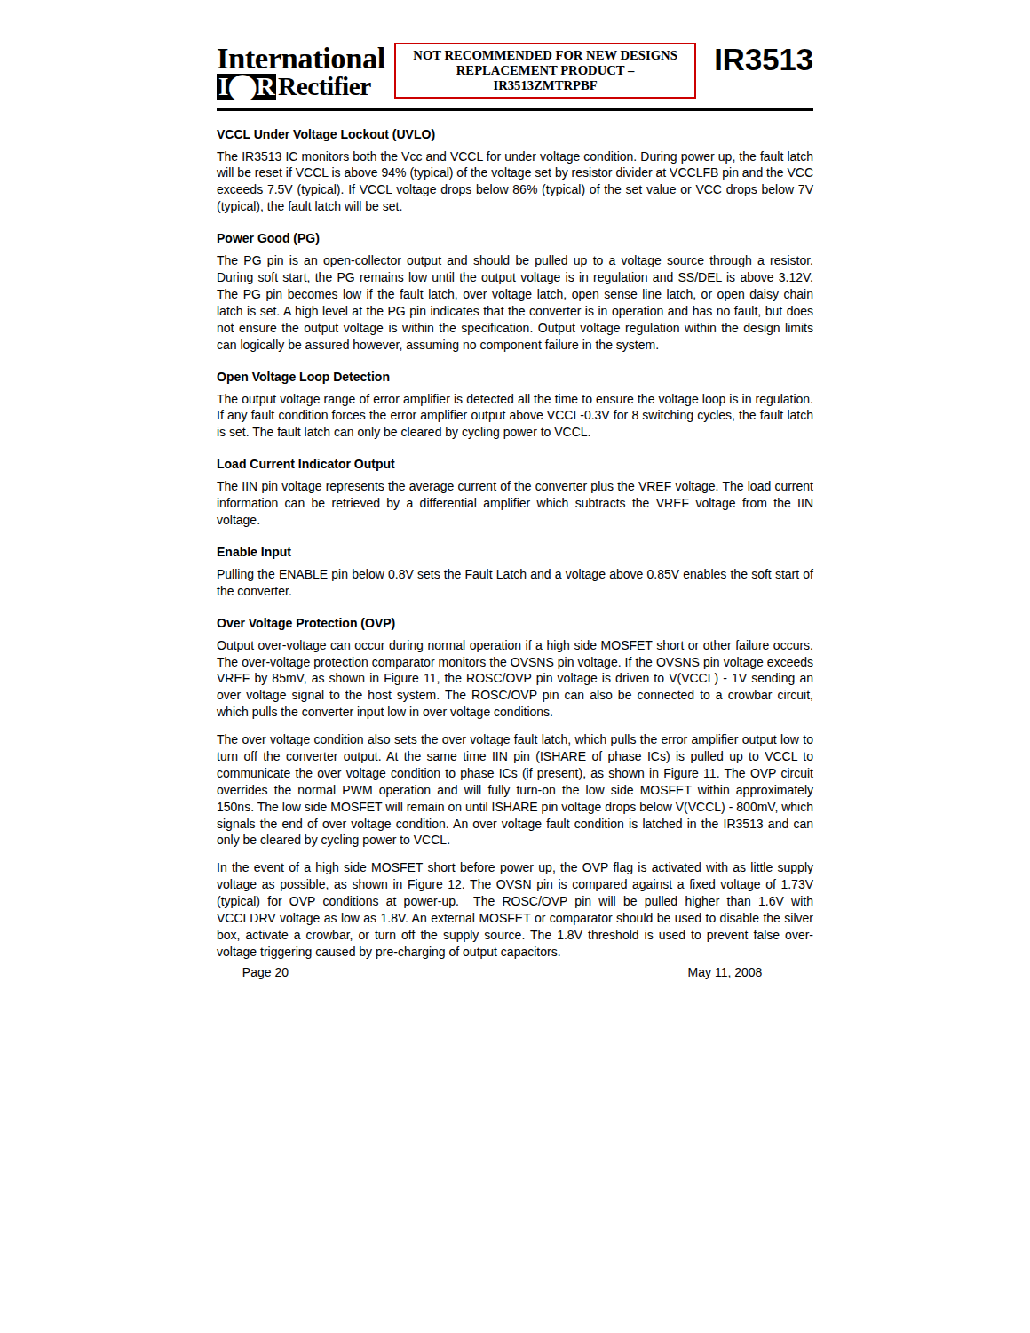International
I⬤RRectifier
NOT RECOMMENDED FOR NEW DESIGNS
REPLACEMENT PRODUCT – IR3513ZMTRPBF
IR3513
VCCL Under Voltage Lockout (UVLO)
The IR3513 IC monitors both the Vcc and VCCL for under voltage condition. During power up, the fault latch will be reset if VCCL is above 94% (typical) of the voltage set by resistor divider at VCCLFB pin and the VCC exceeds 7.5V (typical). If VCCL voltage drops below 86% (typical) of the set value or VCC drops below 7V (typical), the fault latch will be set.
Power Good (PG)
The PG pin is an open-collector output and should be pulled up to a voltage source through a resistor. During soft start, the PG remains low until the output voltage is in regulation and SS/DEL is above 3.12V. The PG pin becomes low if the fault latch, over voltage latch, open sense line latch, or open daisy chain latch is set. A high level at the PG pin indicates that the converter is in operation and has no fault, but does not ensure the output voltage is within the specification. Output voltage regulation within the design limits can logically be assured however, assuming no component failure in the system.
Open Voltage Loop Detection
The output voltage range of error amplifier is detected all the time to ensure the voltage loop is in regulation. If any fault condition forces the error amplifier output above VCCL-0.3V for 8 switching cycles, the fault latch is set. The fault latch can only be cleared by cycling power to VCCL.
Load Current Indicator Output
The IIN pin voltage represents the average current of the converter plus the VREF voltage. The load current information can be retrieved by a differential amplifier which subtracts the VREF voltage from the IIN voltage.
Enable Input
Pulling the ENABLE pin below 0.8V sets the Fault Latch and a voltage above 0.85V enables the soft start of the converter.
Over Voltage Protection (OVP)
Output over-voltage can occur during normal operation if a high side MOSFET short or other failure occurs. The over-voltage protection comparator monitors the OVSNS pin voltage. If the OVSNS pin voltage exceeds VREF by 85mV, as shown in Figure 11, the ROSC/OVP pin voltage is driven to V(VCCL) - 1V sending an over voltage signal to the host system. The ROSC/OVP pin can also be connected to a crowbar circuit, which pulls the converter input low in over voltage conditions.
The over voltage condition also sets the over voltage fault latch, which pulls the error amplifier output low to turn off the converter output. At the same time IIN pin (ISHARE of phase ICs) is pulled up to VCCL to communicate the over voltage condition to phase ICs (if present), as shown in Figure 11. The OVP circuit overrides the normal PWM operation and will fully turn-on the low side MOSFET within approximately 150ns. The low side MOSFET will remain on until ISHARE pin voltage drops below V(VCCL) - 800mV, which signals the end of over voltage condition. An over voltage fault condition is latched in the IR3513 and can only be cleared by cycling power to VCCL.
In the event of a high side MOSFET short before power up, the OVP flag is activated with as little supply voltage as possible, as shown in Figure 12. The OVSN pin is compared against a fixed voltage of 1.73V (typical) for OVP conditions at power-up. The ROSC/OVP pin will be pulled higher than 1.6V with VCCLDRV voltage as low as 1.8V. An external MOSFET or comparator should be used to disable the silver box, activate a crowbar, or turn off the supply source. The 1.8V threshold is used to prevent false over-voltage triggering caused by pre-charging of output capacitors.
Page 20
May 11, 2008